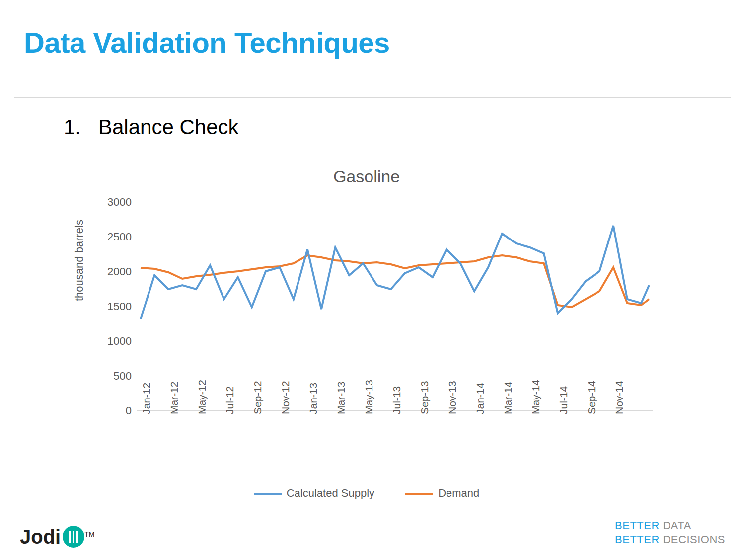Data Validation Techniques
1. Balance Check
Gasoline
thousand barrels
3000
2500
2000
1500
1000
500
0
Jan-12 Mar-12 May-12 Jul-12 Sep-12 Nov-12 Jan-13 Mar-13 May-13 Jul-13 Sep-13 Nov-13 Jan-14 Mar-14 May-14 Jul-14 Sep-14 Nov-14
Calculated Supply Demand
Jodi TM
BETTER DATA
BETTER DECISIONS